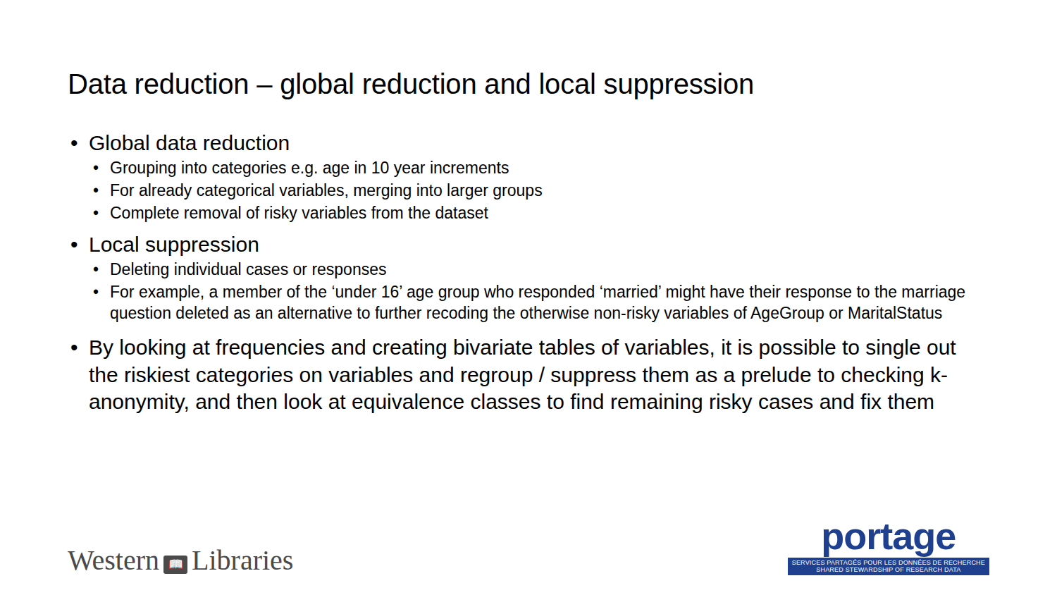Data reduction – global reduction and local suppression
Global data reduction
Grouping into categories e.g. age in 10 year increments
For already categorical variables, merging into larger groups
Complete removal of risky variables from the dataset
Local suppression
Deleting individual cases or responses
For example, a member of the ‘under 16’ age group who responded ‘married’ might have their response to the marriage question deleted as an alternative to further recoding the otherwise non-risky variables of AgeGroup or MaritalStatus
By looking at frequencies and creating bivariate tables of variables, it is possible to single out the riskiest categories on variables and regroup / suppress them as a prelude to checking k-anonymity, and then look at equivalence classes to find remaining risky cases and fix them
Western📖Libraries
portage
SERVICES PARTAGÉS POUR LES DONNÉES DE RECHERCHE
SHARED STEWARDSHIP OF RESEARCH DATA